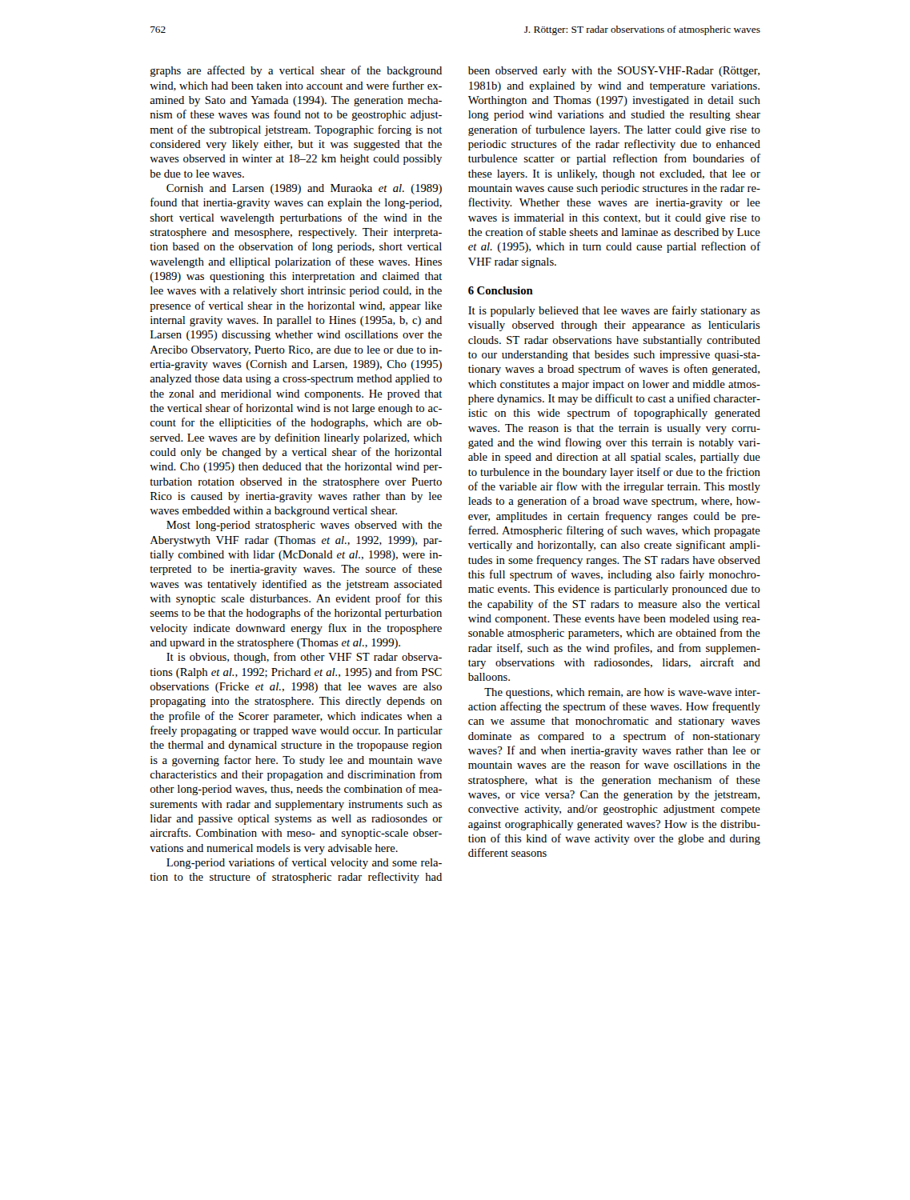762 J. Röttger: ST radar observations of atmospheric waves
graphs are affected by a vertical shear of the background wind, which had been taken into account and were further examined by Sato and Yamada (1994). The generation mechanism of these waves was found not to be geostrophic adjustment of the subtropical jetstream. Topographic forcing is not considered very likely either, but it was suggested that the waves observed in winter at 18–22 km height could possibly be due to lee waves.
Cornish and Larsen (1989) and Muraoka et al. (1989) found that inertia-gravity waves can explain the long-period, short vertical wavelength perturbations of the wind in the stratosphere and mesosphere, respectively. Their interpretation based on the observation of long periods, short vertical wavelength and elliptical polarization of these waves. Hines (1989) was questioning this interpretation and claimed that lee waves with a relatively short intrinsic period could, in the presence of vertical shear in the horizontal wind, appear like internal gravity waves. In parallel to Hines (1995a, b, c) and Larsen (1995) discussing whether wind oscillations over the Arecibo Observatory, Puerto Rico, are due to lee or due to inertia-gravity waves (Cornish and Larsen, 1989), Cho (1995) analyzed those data using a cross-spectrum method applied to the zonal and meridional wind components. He proved that the vertical shear of horizontal wind is not large enough to account for the ellipticities of the hodographs, which are observed. Lee waves are by definition linearly polarized, which could only be changed by a vertical shear of the horizontal wind. Cho (1995) then deduced that the horizontal wind perturbation rotation observed in the stratosphere over Puerto Rico is caused by inertia-gravity waves rather than by lee waves embedded within a background vertical shear.
Most long-period stratospheric waves observed with the Aberystwyth VHF radar (Thomas et al., 1992, 1999), partially combined with lidar (McDonald et al., 1998), were interpreted to be inertia-gravity waves. The source of these waves was tentatively identified as the jetstream associated with synoptic scale disturbances. An evident proof for this seems to be that the hodographs of the horizontal perturbation velocity indicate downward energy flux in the troposphere and upward in the stratosphere (Thomas et al., 1999).
It is obvious, though, from other VHF ST radar observations (Ralph et al., 1992; Prichard et al., 1995) and from PSC observations (Fricke et al., 1998) that lee waves are also propagating into the stratosphere. This directly depends on the profile of the Scorer parameter, which indicates when a freely propagating or trapped wave would occur. In particular the thermal and dynamical structure in the tropopause region is a governing factor here. To study lee and mountain wave characteristics and their propagation and discrimination from other long-period waves, thus, needs the combination of measurements with radar and supplementary instruments such as lidar and passive optical systems as well as radiosondes or aircrafts. Combination with meso- and synoptic-scale observations and numerical models is very advisable here.
Long-period variations of vertical velocity and some relation to the structure of stratospheric radar reflectivity had been observed early with the SOUSY-VHF-Radar (Röttger, 1981b) and explained by wind and temperature variations. Worthington and Thomas (1997) investigated in detail such long period wind variations and studied the resulting shear generation of turbulence layers. The latter could give rise to periodic structures of the radar reflectivity due to enhanced turbulence scatter or partial reflection from boundaries of these layers. It is unlikely, though not excluded, that lee or mountain waves cause such periodic structures in the radar reflectivity. Whether these waves are inertia-gravity or lee waves is immaterial in this context, but it could give rise to the creation of stable sheets and laminae as described by Luce et al. (1995), which in turn could cause partial reflection of VHF radar signals.
6 Conclusion
It is popularly believed that lee waves are fairly stationary as visually observed through their appearance as lenticularis clouds. ST radar observations have substantially contributed to our understanding that besides such impressive quasi-stationary waves a broad spectrum of waves is often generated, which constitutes a major impact on lower and middle atmosphere dynamics. It may be difficult to cast a unified characteristic on this wide spectrum of topographically generated waves. The reason is that the terrain is usually very corrugated and the wind flowing over this terrain is notably variable in speed and direction at all spatial scales, partially due to turbulence in the boundary layer itself or due to the friction of the variable air flow with the irregular terrain. This mostly leads to a generation of a broad wave spectrum, where, however, amplitudes in certain frequency ranges could be preferred. Atmospheric filtering of such waves, which propagate vertically and horizontally, can also create significant amplitudes in some frequency ranges. The ST radars have observed this full spectrum of waves, including also fairly monochromatic events. This evidence is particularly pronounced due to the capability of the ST radars to measure also the vertical wind component. These events have been modeled using reasonable atmospheric parameters, which are obtained from the radar itself, such as the wind profiles, and from supplementary observations with radiosondes, lidars, aircraft and balloons.
The questions, which remain, are how is wave-wave interaction affecting the spectrum of these waves. How frequently can we assume that monochromatic and stationary waves dominate as compared to a spectrum of non-stationary waves? If and when inertia-gravity waves rather than lee or mountain waves are the reason for wave oscillations in the stratosphere, what is the generation mechanism of these waves, or vice versa? Can the generation by the jetstream, convective activity, and/or geostrophic adjustment compete against orographically generated waves? How is the distribution of this kind of wave activity over the globe and during different seasons